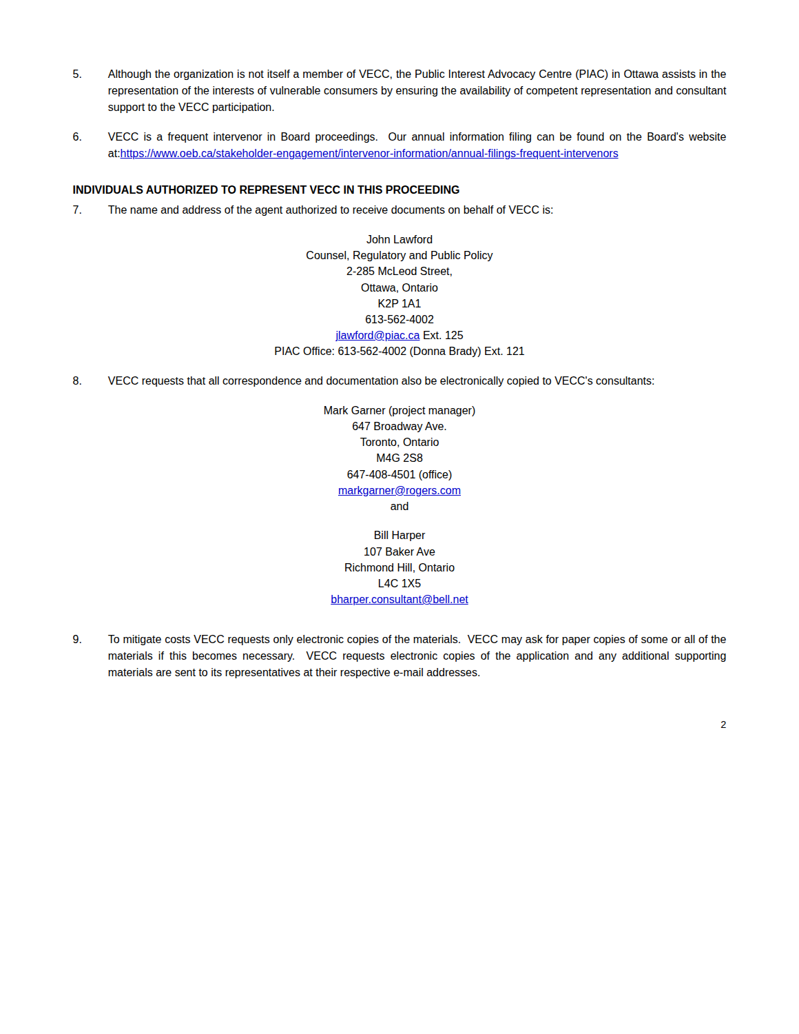5.
Although the organization is not itself a member of VECC, the Public Interest Advocacy Centre (PIAC) in Ottawa assists in the representation of the interests of vulnerable consumers by ensuring the availability of competent representation and consultant support to the VECC participation.
6.
VECC is a frequent intervenor in Board proceedings. Our annual information filing can be found on the Board's website at:https://www.oeb.ca/stakeholder-engagement/intervenor-information/annual-filings-frequent-intervenors
INDIVIDUALS AUTHORIZED TO REPRESENT VECC IN THIS PROCEEDING
7.
The name and address of the agent authorized to receive documents on behalf of VECC is:
John Lawford
Counsel, Regulatory and Public Policy
2-285 McLeod Street,
Ottawa, Ontario
K2P 1A1
613-562-4002
jlawford@piac.ca Ext. 125
PIAC Office: 613-562-4002 (Donna Brady) Ext. 121
8.
VECC requests that all correspondence and documentation also be electronically copied to VECC's consultants:
Mark Garner (project manager)
647 Broadway Ave.
Toronto, Ontario
M4G 2S8
647-408-4501 (office)
markgarner@rogers.com
and
Bill Harper
107 Baker Ave
Richmond Hill, Ontario
L4C 1X5
bharper.consultant@bell.net
9.
To mitigate costs VECC requests only electronic copies of the materials. VECC may ask for paper copies of some or all of the materials if this becomes necessary. VECC requests electronic copies of the application and any additional supporting materials are sent to its representatives at their respective e-mail addresses.
2